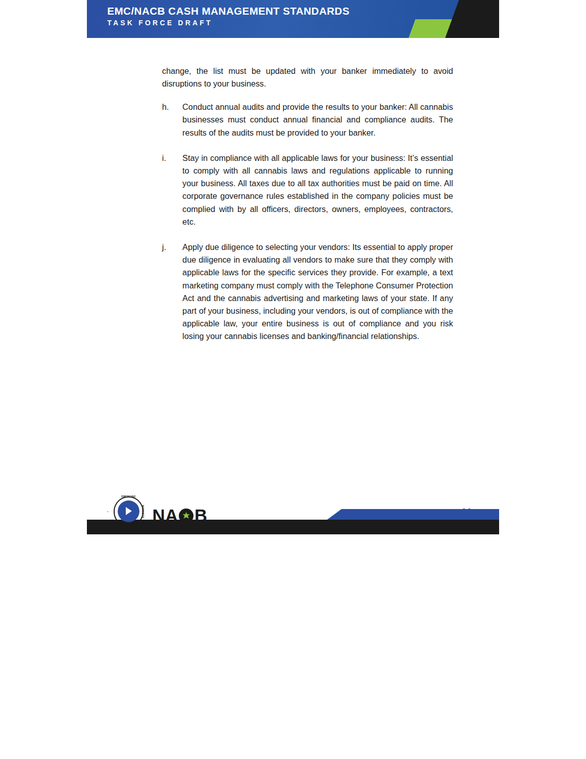EMC/NACB Cash Management Standards
Task Force Draft
change, the list must be updated with your banker immediately to avoid disruptions to your business.
h. Conduct annual audits and provide the results to your banker: All cannabis businesses must conduct annual financial and compliance audits. The results of the audits must be provided to your banker.
i. Stay in compliance with all applicable laws for your business: It’s essential to comply with all cannabis laws and regulations applicable to running your business. All taxes due to all tax authorities must be paid on time. All corporate governance rules established in the company policies must be complied with by all officers, directors, owners, employees, contractors, etc.
j. Apply due diligence to selecting your vendors: Its essential to apply proper due diligence in evaluating all vendors to make sure that they comply with applicable laws for the specific services they provide. For example, a text marketing company must comply with the Telephone Consumer Protection Act and the cannabis advertising and marketing laws of your state. If any part of your business, including your vendors, is out of compliance with the applicable law, your entire business is out of compliance and you risk losing your cannabis licenses and banking/financial relationships.
EMERGING MARKETS COALITION •
NA B
29